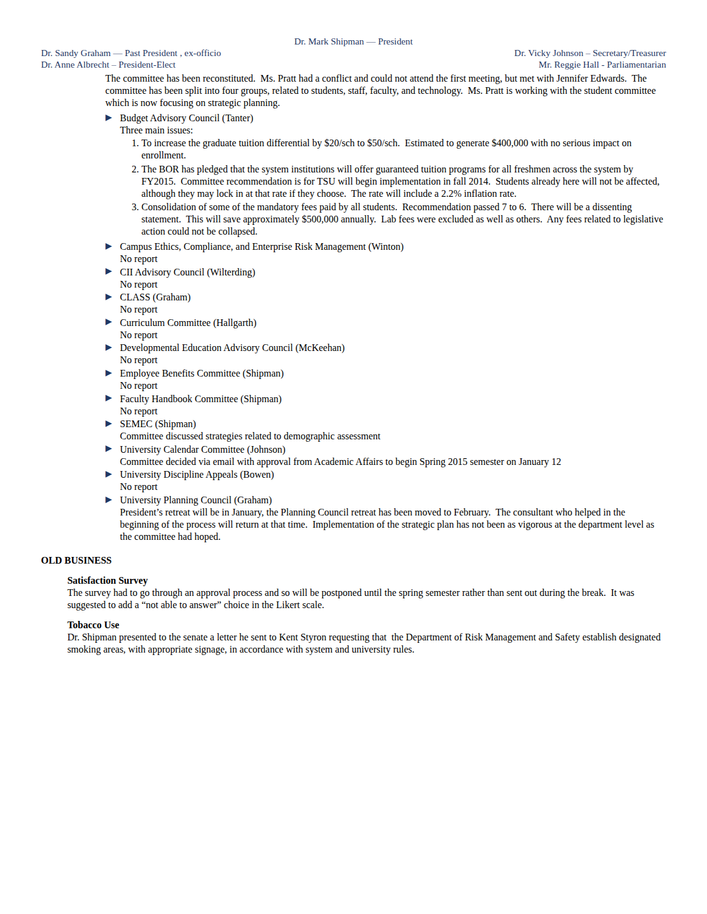Dr. Mark Shipman — President
Dr. Sandy Graham — Past President , ex-officio Dr. Vicky Johnson – Secretary/Treasurer
Dr. Anne Albrecht – President-Elect Mr. Reggie Hall - Parliamentarian
The committee has been reconstituted. Ms. Pratt had a conflict and could not attend the first meeting, but met with Jennifer Edwards. The committee has been split into four groups, related to students, staff, faculty, and technology. Ms. Pratt is working with the student committee which is now focusing on strategic planning.
Budget Advisory Council (Tanter) Three main issues:
To increase the graduate tuition differential by $20/sch to $50/sch. Estimated to generate $400,000 with no serious impact on enrollment.
The BOR has pledged that the system institutions will offer guaranteed tuition programs for all freshmen across the system by FY2015. Committee recommendation is for TSU will begin implementation in fall 2014. Students already here will not be affected, although they may lock in at that rate if they choose. The rate will include a 2.2% inflation rate.
Consolidation of some of the mandatory fees paid by all students. Recommendation passed 7 to 6. There will be a dissenting statement. This will save approximately $500,000 annually. Lab fees were excluded as well as others. Any fees related to legislative action could not be collapsed.
Campus Ethics, Compliance, and Enterprise Risk Management (Winton) No report
CII Advisory Council (Wilterding) No report
CLASS (Graham) No report
Curriculum Committee (Hallgarth) No report
Developmental Education Advisory Council (McKeehan) No report
Employee Benefits Committee (Shipman) No report
Faculty Handbook Committee (Shipman) No report
SEMEC (Shipman) Committee discussed strategies related to demographic assessment
University Calendar Committee (Johnson) Committee decided via email with approval from Academic Affairs to begin Spring 2015 semester on January 12
University Discipline Appeals (Bowen) No report
University Planning Council (Graham) President’s retreat will be in January, the Planning Council retreat has been moved to February. The consultant who helped in the beginning of the process will return at that time. Implementation of the strategic plan has not been as vigorous at the department level as the committee had hoped.
OLD BUSINESS
Satisfaction Survey
The survey had to go through an approval process and so will be postponed until the spring semester rather than sent out during the break. It was suggested to add a “not able to answer” choice in the Likert scale.
Tobacco Use
Dr. Shipman presented to the senate a letter he sent to Kent Styron requesting that the Department of Risk Management and Safety establish designated smoking areas, with appropriate signage, in accordance with system and university rules.